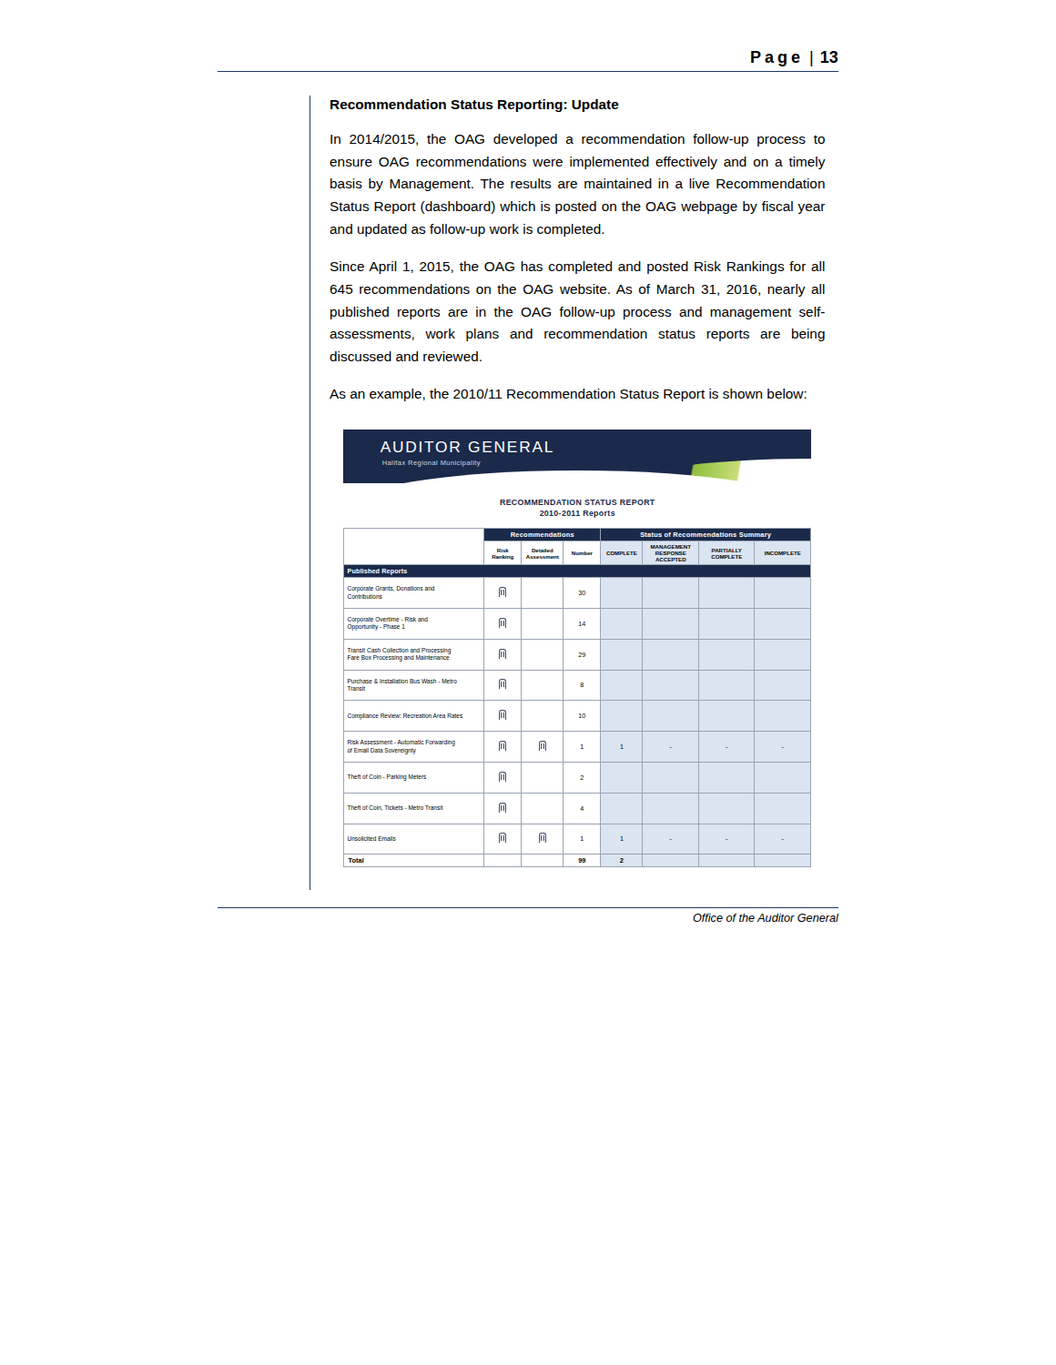Page | 13
Recommendation Status Reporting: Update
In 2014/2015, the OAG developed a recommendation follow-up process to ensure OAG recommendations were implemented effectively and on a timely basis by Management. The results are maintained in a live Recommendation Status Report (dashboard) which is posted on the OAG webpage by fiscal year and updated as follow-up work is completed.
Since April 1, 2015, the OAG has completed and posted Risk Rankings for all 645 recommendations on the OAG website. As of March 31, 2016, nearly all published reports are in the OAG follow-up process and management self-assessments, work plans and recommendation status reports are being discussed and reviewed.
As an example, the 2010/11 Recommendation Status Report is shown below:
AUDITOR GENERAL
Halifax Regional Municipality
RECOMMENDATION STATUS REPORT
2010-2011 Reports
| | Recommendations | Status of Recommendations Summary |
| --- | --- | --- |
| Risk Ranking | Detailed Assessment | Number | COMPLETE | MANAGEMENT RESPONSE ACCEPTED | PARTIALLY COMPLETE | INCOMPLETE |
| Published Reports |
| Corporate Grants, Donations and Contributions | | | 30 | | | | |
| Corporate Overtime - Risk and Opportunity - Phase 1 | | | 14 | | | | |
| Transit Cash Collection and Processing Fare Box Processing and Maintenance | | | 29 | | | | |
| Purchase & Installation Bus Wash - Metro Transit | | | 8 | | | | |
| Compliance Review: Recreation Area Rates | | | 10 | | | | |
| Risk Assessment - Automatic Forwarding of Email Data Sovereignty | | | 1 | 1 | - | - | - |
| Theft of Coin - Parking Meters | | | 2 | | | | |
| Theft of Coin, Tickets - Metro Transit | | | 4 | | | | |
| Unsolicited Emails | | | 1 | 1 | - | - | - |
| Total | | | 99 | 2 | | | |
Office of the Auditor General